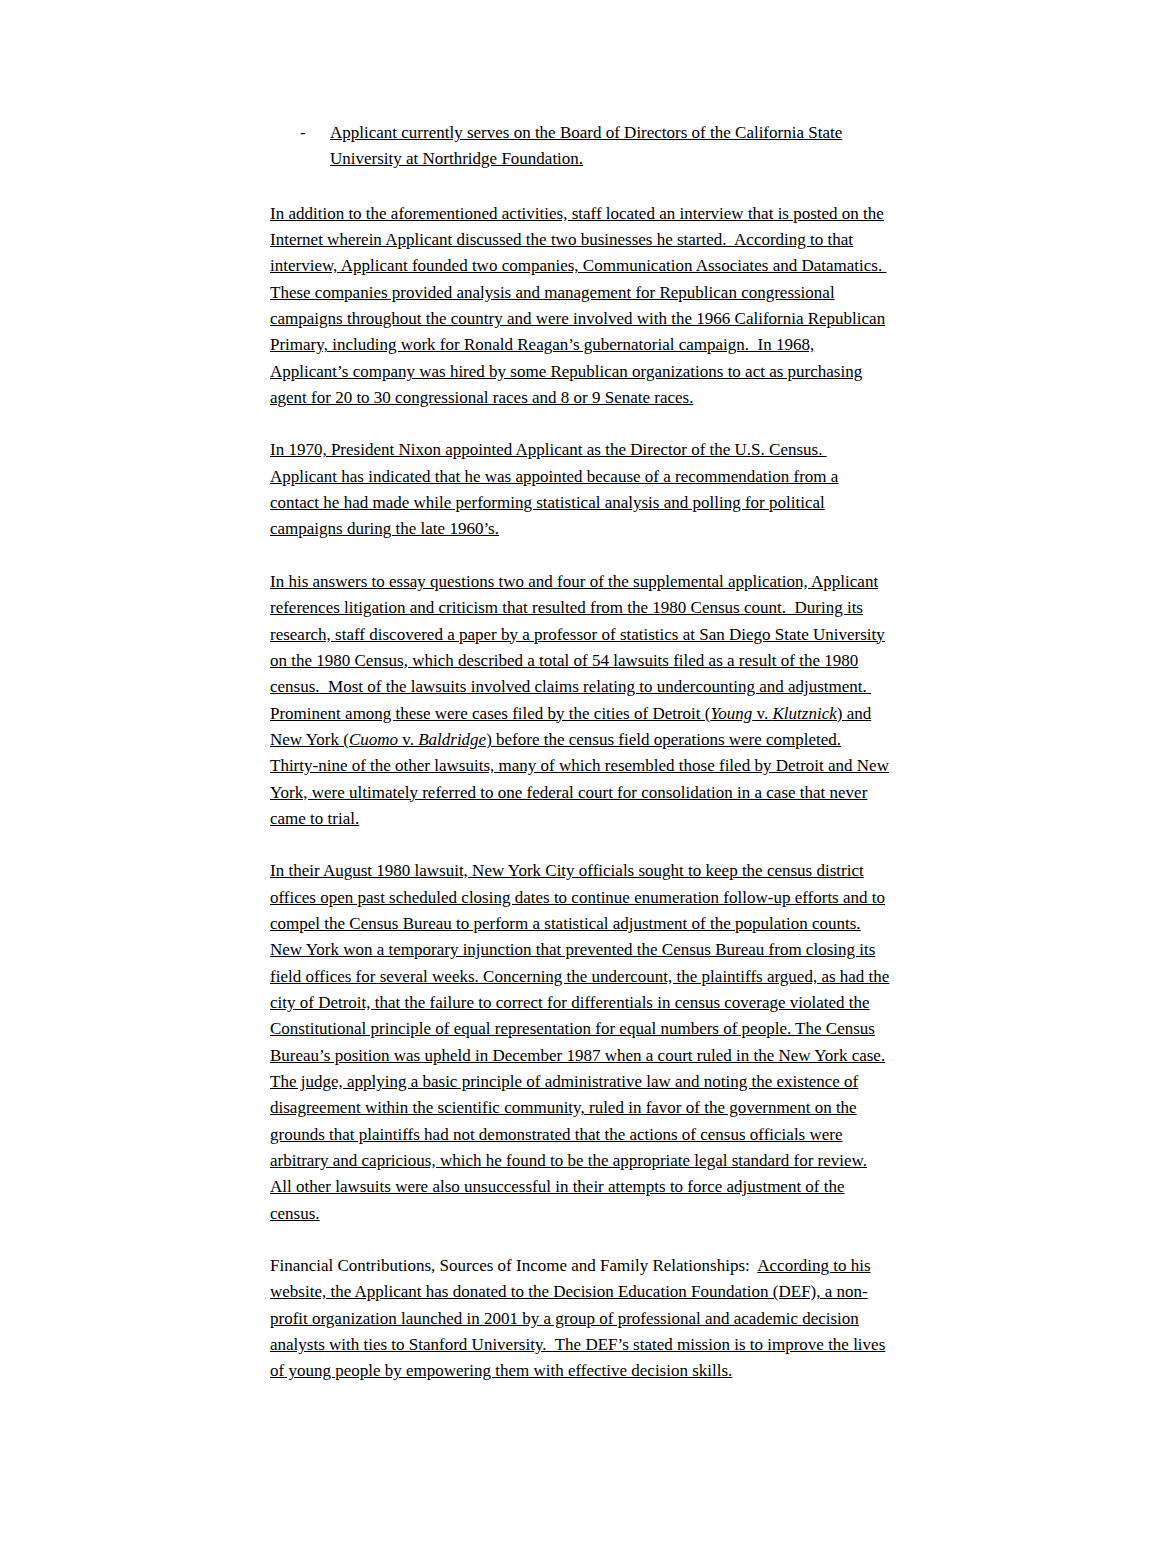- Applicant currently serves on the Board of Directors of the California State University at Northridge Foundation.
In addition to the aforementioned activities, staff located an interview that is posted on the Internet wherein Applicant discussed the two businesses he started. According to that interview, Applicant founded two companies, Communication Associates and Datamatics. These companies provided analysis and management for Republican congressional campaigns throughout the country and were involved with the 1966 California Republican Primary, including work for Ronald Reagan’s gubernatorial campaign. In 1968, Applicant’s company was hired by some Republican organizations to act as purchasing agent for 20 to 30 congressional races and 8 or 9 Senate races.
In 1970, President Nixon appointed Applicant as the Director of the U.S. Census. Applicant has indicated that he was appointed because of a recommendation from a contact he had made while performing statistical analysis and polling for political campaigns during the late 1960’s.
In his answers to essay questions two and four of the supplemental application, Applicant references litigation and criticism that resulted from the 1980 Census count. During its research, staff discovered a paper by a professor of statistics at San Diego State University on the 1980 Census, which described a total of 54 lawsuits filed as a result of the 1980 census. Most of the lawsuits involved claims relating to undercounting and adjustment. Prominent among these were cases filed by the cities of Detroit (Young v. Klutznick) and New York (Cuomo v. Baldridge) before the census field operations were completed. Thirty-nine of the other lawsuits, many of which resembled those filed by Detroit and New York, were ultimately referred to one federal court for consolidation in a case that never came to trial.
In their August 1980 lawsuit, New York City officials sought to keep the census district offices open past scheduled closing dates to continue enumeration follow-up efforts and to compel the Census Bureau to perform a statistical adjustment of the population counts. New York won a temporary injunction that prevented the Census Bureau from closing its field offices for several weeks. Concerning the undercount, the plaintiffs argued, as had the city of Detroit, that the failure to correct for differentials in census coverage violated the Constitutional principle of equal representation for equal numbers of people. The Census Bureau’s position was upheld in December 1987 when a court ruled in the New York case. The judge, applying a basic principle of administrative law and noting the existence of disagreement within the scientific community, ruled in favor of the government on the grounds that plaintiffs had not demonstrated that the actions of census officials were arbitrary and capricious, which he found to be the appropriate legal standard for review. All other lawsuits were also unsuccessful in their attempts to force adjustment of the census.
Financial Contributions, Sources of Income and Family Relationships: According to his website, the Applicant has donated to the Decision Education Foundation (DEF), a non-profit organization launched in 2001 by a group of professional and academic decision analysts with ties to Stanford University. The DEF’s stated mission is to improve the lives of young people by empowering them with effective decision skills.